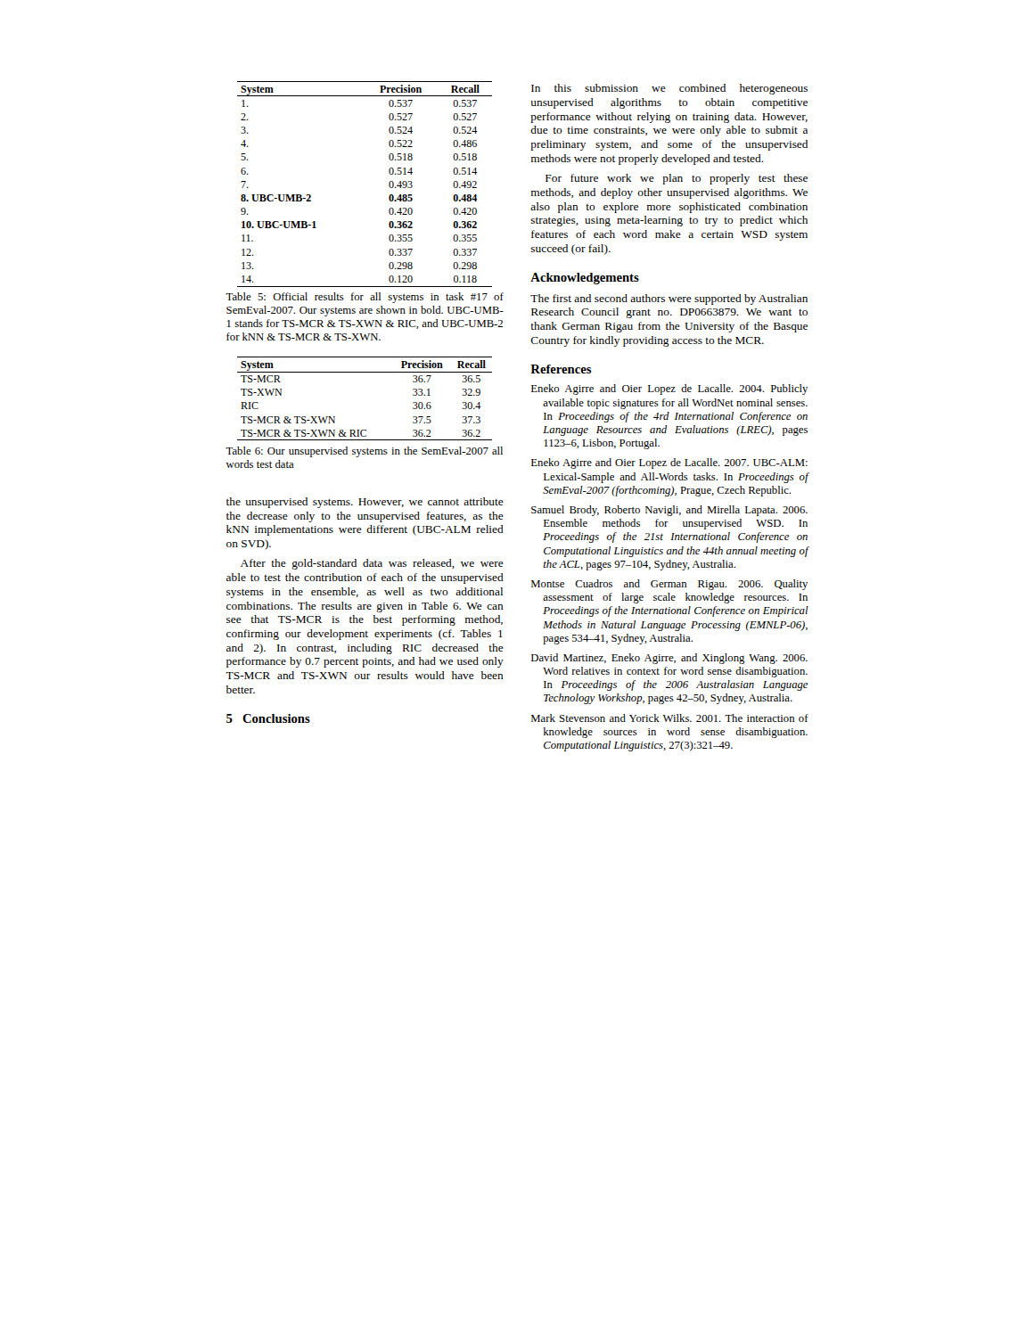| System | Precision | Recall |
| --- | --- | --- |
| 1. | 0.537 | 0.537 |
| 2. | 0.527 | 0.527 |
| 3. | 0.524 | 0.524 |
| 4. | 0.522 | 0.486 |
| 5. | 0.518 | 0.518 |
| 6. | 0.514 | 0.514 |
| 7. | 0.493 | 0.492 |
| 8. UBC-UMB-2 | 0.485 | 0.484 |
| 9. | 0.420 | 0.420 |
| 10. UBC-UMB-1 | 0.362 | 0.362 |
| 11. | 0.355 | 0.355 |
| 12. | 0.337 | 0.337 |
| 13. | 0.298 | 0.298 |
| 14. | 0.120 | 0.118 |
Table 5: Official results for all systems in task #17 of SemEval-2007. Our systems are shown in bold. UBC-UMB-1 stands for TS-MCR & TS-XWN & RIC, and UBC-UMB-2 for kNN & TS-MCR & TS-XWN.
| System | Precision | Recall |
| --- | --- | --- |
| TS-MCR | 36.7 | 36.5 |
| TS-XWN | 33.1 | 32.9 |
| RIC | 30.6 | 30.4 |
| TS-MCR & TS-XWN | 37.5 | 37.3 |
| TS-MCR & TS-XWN & RIC | 36.2 | 36.2 |
Table 6: Our unsupervised systems in the SemEval-2007 all words test data
the unsupervised systems. However, we cannot attribute the decrease only to the unsupervised features, as the kNN implementations were different (UBC-ALM relied on SVD).
After the gold-standard data was released, we were able to test the contribution of each of the unsupervised systems in the ensemble, as well as two additional combinations. The results are given in Table 6. We can see that TS-MCR is the best performing method, confirming our development experiments (cf. Tables 1 and 2). In contrast, including RIC decreased the performance by 0.7 percent points, and had we used only TS-MCR and TS-XWN our results would have been better.
5 Conclusions
In this submission we combined heterogeneous unsupervised algorithms to obtain competitive performance without relying on training data. However, due to time constraints, we were only able to submit a preliminary system, and some of the unsupervised methods were not properly developed and tested.
For future work we plan to properly test these methods, and deploy other unsupervised algorithms. We also plan to explore more sophisticated combination strategies, using meta-learning to try to predict which features of each word make a certain WSD system succeed (or fail).
Acknowledgements
The first and second authors were supported by Australian Research Council grant no. DP0663879. We want to thank German Rigau from the University of the Basque Country for kindly providing access to the MCR.
References
Eneko Agirre and Oier Lopez de Lacalle. 2004. Publicly available topic signatures for all WordNet nominal senses. In Proceedings of the 4rd International Conference on Language Resources and Evaluations (LREC), pages 1123–6, Lisbon, Portugal.
Eneko Agirre and Oier Lopez de Lacalle. 2007. UBC-ALM: Lexical-Sample and All-Words tasks. In Proceedings of SemEval-2007 (forthcoming), Prague, Czech Republic.
Samuel Brody, Roberto Navigli, and Mirella Lapata. 2006. Ensemble methods for unsupervised WSD. In Proceedings of the 21st International Conference on Computational Linguistics and the 44th annual meeting of the ACL, pages 97–104, Sydney, Australia.
Montse Cuadros and German Rigau. 2006. Quality assessment of large scale knowledge resources. In Proceedings of the International Conference on Empirical Methods in Natural Language Processing (EMNLP-06), pages 534–41, Sydney, Australia.
David Martinez, Eneko Agirre, and Xinglong Wang. 2006. Word relatives in context for word sense disambiguation. In Proceedings of the 2006 Australasian Language Technology Workshop, pages 42–50, Sydney, Australia.
Mark Stevenson and Yorick Wilks. 2001. The interaction of knowledge sources in word sense disambiguation. Computational Linguistics, 27(3):321–49.